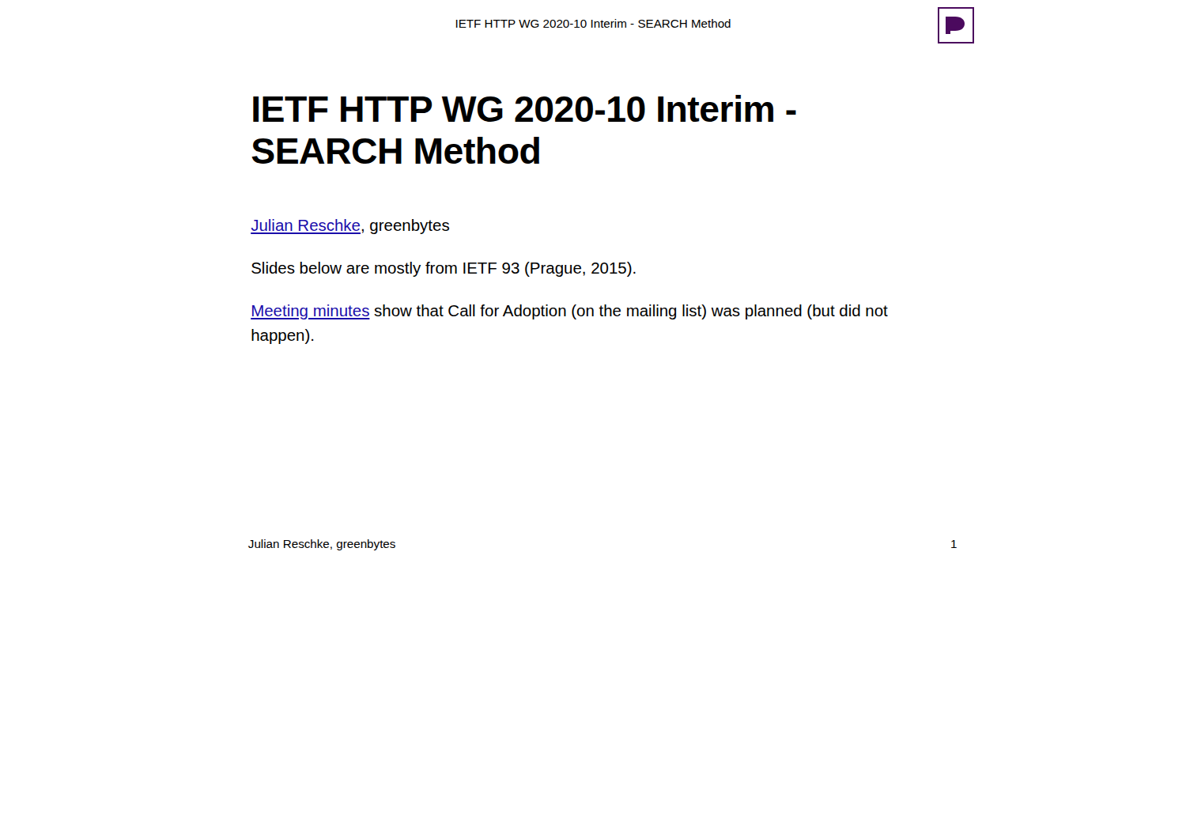IETF HTTP WG 2020-10 Interim - SEARCH Method
IETF HTTP WG 2020-10 Interim - SEARCH Method
Julian Reschke, greenbytes
Slides below are mostly from IETF 93 (Prague, 2015).
Meeting minutes show that Call for Adoption (on the mailing list) was planned (but did not happen).
Julian Reschke, greenbytes 1